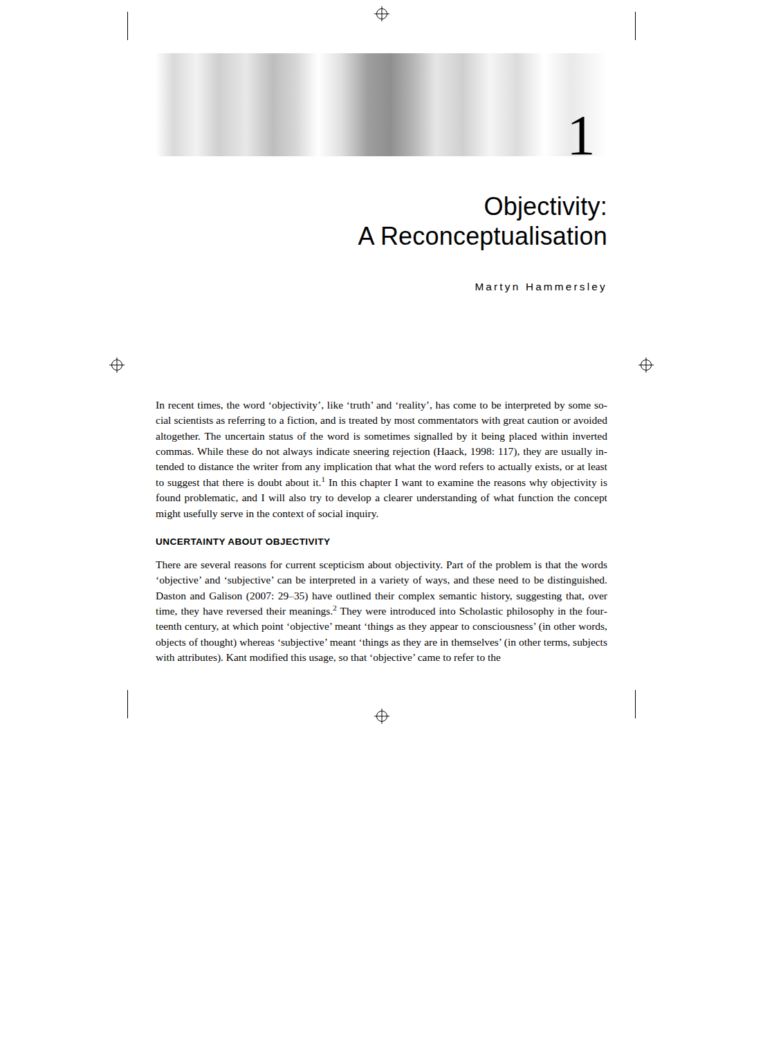1
Objectivity:
A Reconceptualisation
Martyn Hammersley
In recent times, the word ‘objectivity’, like ‘truth’ and ‘reality’, has come to be interpreted by some social scientists as referring to a fiction, and is treated by most commentators with great caution or avoided altogether. The uncertain status of the word is sometimes signalled by it being placed within inverted commas. While these do not always indicate sneering rejection (Haack, 1998: 117), they are usually intended to distance the writer from any implication that what the word refers to actually exists, or at least to suggest that there is doubt about it.1 In this chapter I want to examine the reasons why objectivity is found problematic, and I will also try to develop a clearer understanding of what function the concept might usefully serve in the context of social inquiry.
Uncertainty about objectivity
There are several reasons for current scepticism about objectivity. Part of the problem is that the words ‘objective’ and ‘subjective’ can be interpreted in a variety of ways, and these need to be distinguished. Daston and Galison (2007: 29–35) have outlined their complex semantic history, suggesting that, over time, they have reversed their meanings.2 They were introduced into Scholastic philosophy in the fourteenth century, at which point ‘objective’ meant ‘things as they appear to consciousness’ (in other words, objects of thought) whereas ‘subjective’ meant ‘things as they are in themselves’ (in other terms, subjects with attributes). Kant modified this usage, so that ‘objective’ came to refer to the